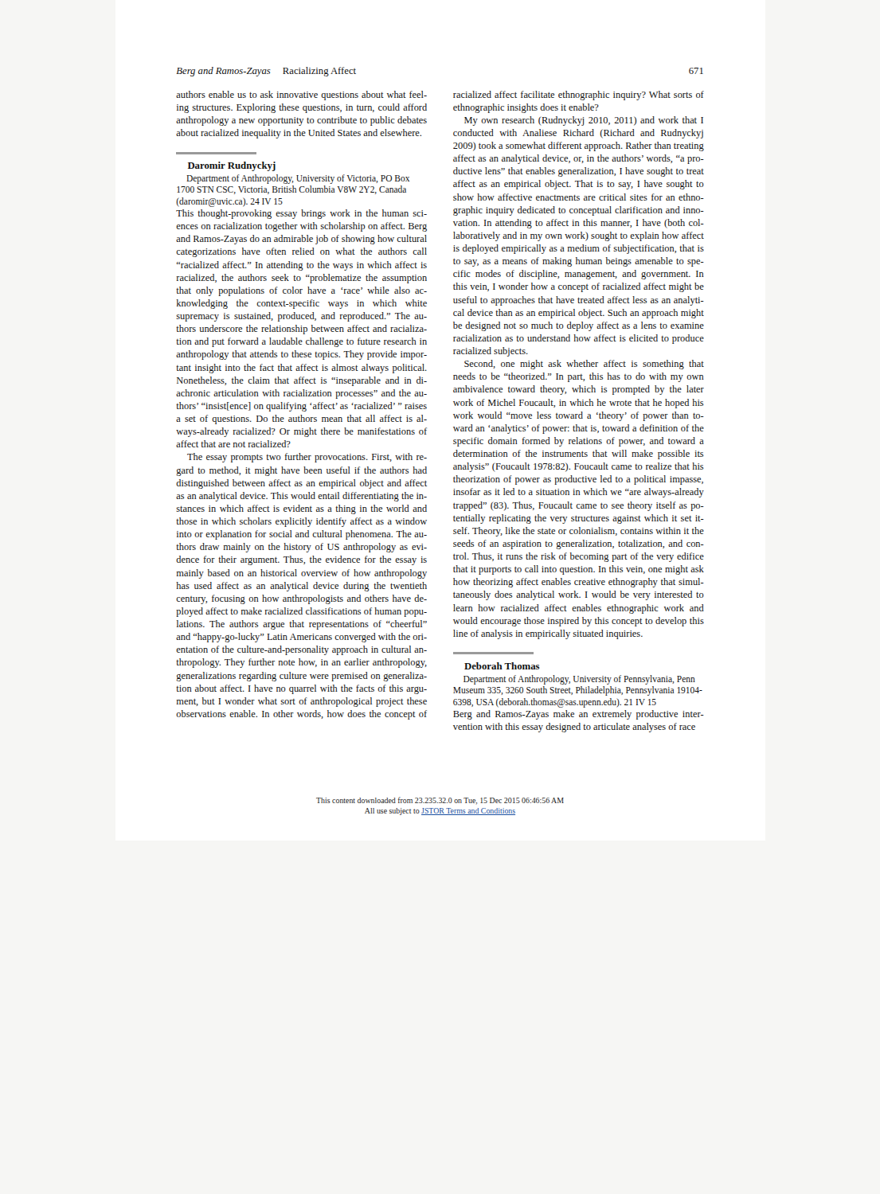Berg and Ramos-Zayas Racializing Affect 671
authors enable us to ask innovative questions about what feeling structures. Exploring these questions, in turn, could afford anthropology a new opportunity to contribute to public debates about racialized inequality in the United States and elsewhere.
Daromir Rudnyckyj
Department of Anthropology, University of Victoria, PO Box 1700 STN CSC, Victoria, British Columbia V8W 2Y2, Canada (daromir@uvic.ca). 24 IV 15
This thought-provoking essay brings work in the human sciences on racialization together with scholarship on affect. Berg and Ramos-Zayas do an admirable job of showing how cultural categorizations have often relied on what the authors call “racialized affect.” In attending to the ways in which affect is racialized, the authors seek to “problematize the assumption that only populations of color have a ‘race’ while also acknowledging the context-specific ways in which white supremacy is sustained, produced, and reproduced.” The authors underscore the relationship between affect and racialization and put forward a laudable challenge to future research in anthropology that attends to these topics. They provide important insight into the fact that affect is almost always political. Nonetheless, the claim that affect is “inseparable and in diachronic articulation with racialization processes” and the authors’ “insist[ence] on qualifying ‘affect’ as ‘racialized’ ” raises a set of questions. Do the authors mean that all affect is always-already racialized? Or might there be manifestations of affect that are not racialized?
The essay prompts two further provocations. First, with regard to method, it might have been useful if the authors had distinguished between affect as an empirical object and affect as an analytical device. This would entail differentiating the instances in which affect is evident as a thing in the world and those in which scholars explicitly identify affect as a window into or explanation for social and cultural phenomena. The authors draw mainly on the history of US anthropology as evidence for their argument. Thus, the evidence for the essay is mainly based on an historical overview of how anthropology has used affect as an analytical device during the twentieth century, focusing on how anthropologists and others have deployed affect to make racialized classifications of human populations. The authors argue that representations of “cheerful” and “happy-go-lucky” Latin Americans converged with the orientation of the culture-and-personality approach in cultural anthropology. They further note how, in an earlier anthropology, generalizations regarding culture were premised on generalization about affect. I have no quarrel with the facts of this argument, but I wonder what sort of anthropological project these observations enable. In other words, how does the concept of racialized affect facilitate ethnographic inquiry? What sorts of ethnographic insights does it enable?
My own research (Rudnyckyj 2010, 2011) and work that I conducted with Analiese Richard (Richard and Rudnyckyj 2009) took a somewhat different approach. Rather than treating affect as an analytical device, or, in the authors’ words, “a productive lens” that enables generalization, I have sought to treat affect as an empirical object. That is to say, I have sought to show how affective enactments are critical sites for an ethnographic inquiry dedicated to conceptual clarification and innovation. In attending to affect in this manner, I have (both collaboratively and in my own work) sought to explain how affect is deployed empirically as a medium of subjectification, that is to say, as a means of making human beings amenable to specific modes of discipline, management, and government. In this vein, I wonder how a concept of racialized affect might be useful to approaches that have treated affect less as an analytical device than as an empirical object. Such an approach might be designed not so much to deploy affect as a lens to examine racialization as to understand how affect is elicited to produce racialized subjects.
Second, one might ask whether affect is something that needs to be “theorized.” In part, this has to do with my own ambivalence toward theory, which is prompted by the later work of Michel Foucault, in which he wrote that he hoped his work would “move less toward a ‘theory’ of power than toward an ‘analytics’ of power: that is, toward a definition of the specific domain formed by relations of power, and toward a determination of the instruments that will make possible its analysis” (Foucault 1978:82). Foucault came to realize that his theorization of power as productive led to a political impasse, insofar as it led to a situation in which we “are always-already trapped” (83). Thus, Foucault came to see theory itself as potentially replicating the very structures against which it set itself. Theory, like the state or colonialism, contains within it the seeds of an aspiration to generalization, totalization, and control. Thus, it runs the risk of becoming part of the very edifice that it purports to call into question. In this vein, one might ask how theorizing affect enables creative ethnography that simultaneously does analytical work. I would be very interested to learn how racialized affect enables ethnographic work and would encourage those inspired by this concept to develop this line of analysis in empirically situated inquiries.
Deborah Thomas
Department of Anthropology, University of Pennsylvania, Penn Museum 335, 3260 South Street, Philadelphia, Pennsylvania 19104-6398, USA (deborah.thomas@sas.upenn.edu). 21 IV 15
Berg and Ramos-Zayas make an extremely productive intervention with this essay designed to articulate analyses of race
This content downloaded from 23.235.32.0 on Tue, 15 Dec 2015 06:46:56 AM
All use subject to JSTOR Terms and Conditions